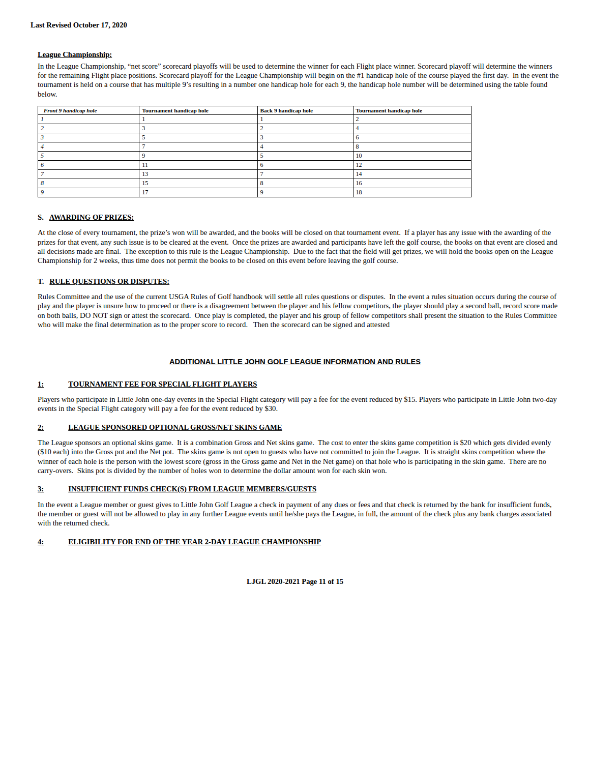Last Revised October 17, 2020
League Championship:
In the League Championship, “net score” scorecard playoffs will be used to determine the winner for each Flight place winner. Scorecard playoff will determine the winners for the remaining Flight place positions. Scorecard playoff for the League Championship will begin on the #1 handicap hole of the course played the first day. In the event the tournament is held on a course that has multiple 9’s resulting in a number one handicap hole for each 9, the handicap hole number will be determined using the table found below.
| Front 9 handicap hole | Tournament handicap hole | Back 9 handicap hole | Tournament handicap hole |
| --- | --- | --- | --- |
| 1 | 1 | 1 | 2 |
| 2 | 3 | 2 | 4 |
| 3 | 5 | 3 | 6 |
| 4 | 7 | 4 | 8 |
| 5 | 9 | 5 | 10 |
| 6 | 11 | 6 | 12 |
| 7 | 13 | 7 | 14 |
| 8 | 15 | 8 | 16 |
| 9 | 17 | 9 | 18 |
S. AWARDING OF PRIZES:
At the close of every tournament, the prize’s won will be awarded, and the books will be closed on that tournament event. If a player has any issue with the awarding of the prizes for that event, any such issue is to be cleared at the event. Once the prizes are awarded and participants have left the golf course, the books on that event are closed and all decisions made are final. The exception to this rule is the League Championship. Due to the fact that the field will get prizes, we will hold the books open on the League Championship for 2 weeks, thus time does not permit the books to be closed on this event before leaving the golf course.
T. RULE QUESTIONS OR DISPUTES:
Rules Committee and the use of the current USGA Rules of Golf handbook will settle all rules questions or disputes. In the event a rules situation occurs during the course of play and the player is unsure how to proceed or there is a disagreement between the player and his fellow competitors, the player should play a second ball, record score made on both balls, DO NOT sign or attest the scorecard. Once play is completed, the player and his group of fellow competitors shall present the situation to the Rules Committee who will make the final determination as to the proper score to record. Then the scorecard can be signed and attested
ADDITIONAL LITTLE JOHN GOLF LEAGUE INFORMATION AND RULES
1: TOURNAMENT FEE FOR SPECIAL FLIGHT PLAYERS
Players who participate in Little John one-day events in the Special Flight category will pay a fee for the event reduced by $15. Players who participate in Little John two-day events in the Special Flight category will pay a fee for the event reduced by $30.
2: LEAGUE SPONSORED OPTIONAL GROSS/NET SKINS GAME
The League sponsors an optional skins game. It is a combination Gross and Net skins game. The cost to enter the skins game competition is $20 which gets divided evenly ($10 each) into the Gross pot and the Net pot. The skins game is not open to guests who have not committed to join the League. It is straight skins competition where the winner of each hole is the person with the lowest score (gross in the Gross game and Net in the Net game) on that hole who is participating in the skin game. There are no carry-overs. Skins pot is divided by the number of holes won to determine the dollar amount won for each skin won.
3: INSUFFICIENT FUNDS CHECK(S) FROM LEAGUE MEMBERS/GUESTS
In the event a League member or guest gives to Little John Golf League a check in payment of any dues or fees and that check is returned by the bank for insufficient funds, the member or guest will not be allowed to play in any further League events until he/she pays the League, in full, the amount of the check plus any bank charges associated with the returned check.
4: ELIGIBILITY FOR END OF THE YEAR 2-DAY LEAGUE CHAMPIONSHIP
LJGL 2020-2021 Page 11 of 15